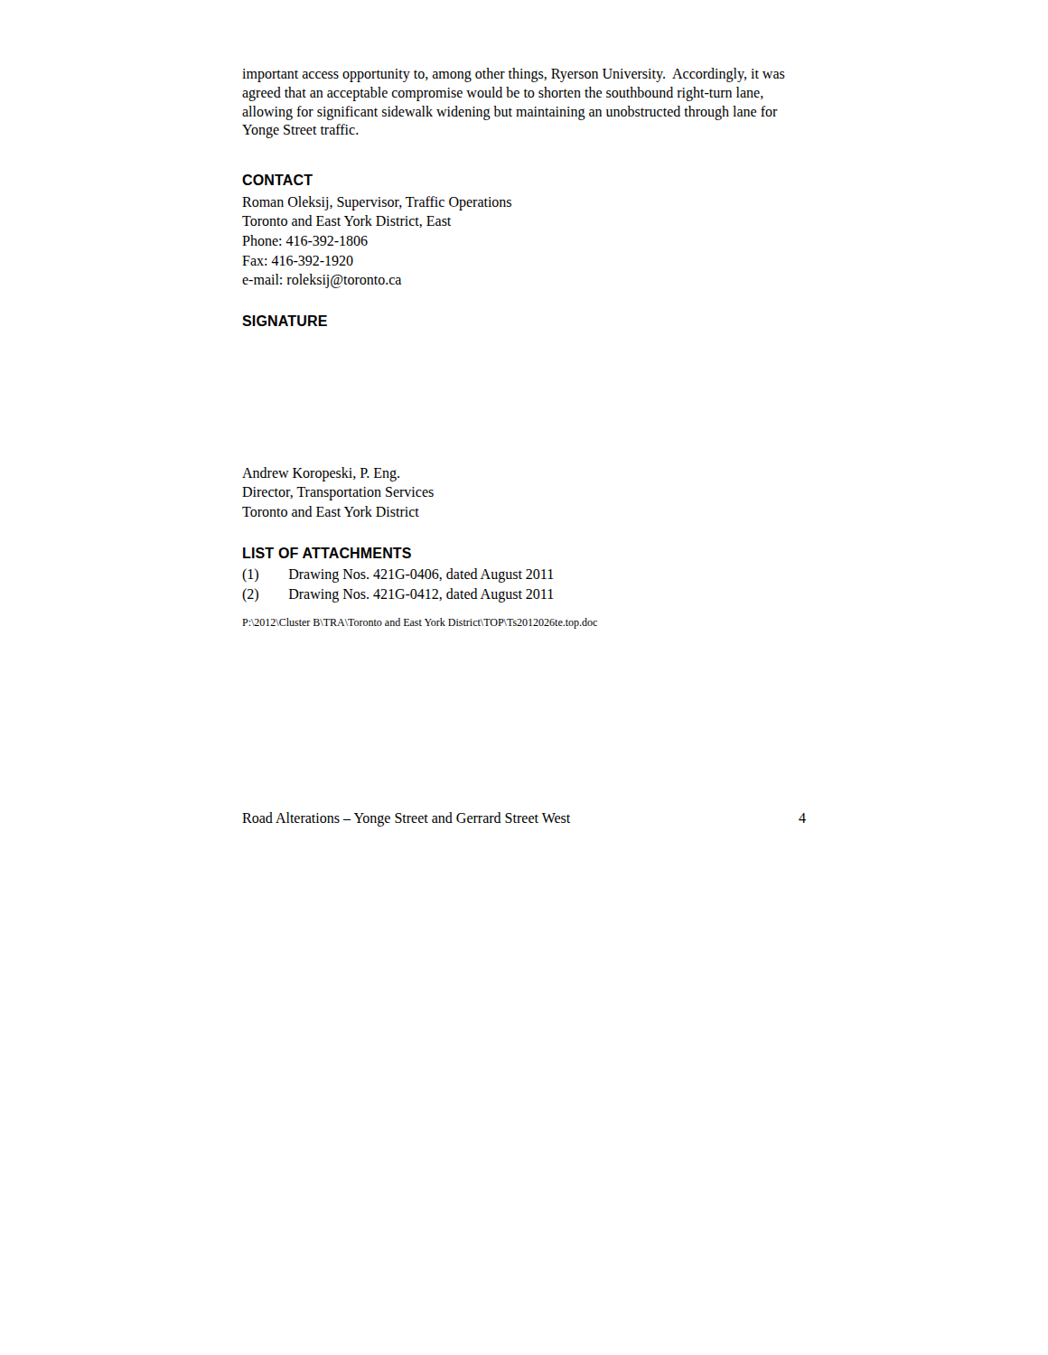important access opportunity to, among other things, Ryerson University. Accordingly, it was agreed that an acceptable compromise would be to shorten the southbound right-turn lane, allowing for significant sidewalk widening but maintaining an unobstructed through lane for Yonge Street traffic.
CONTACT
Roman Oleksij, Supervisor, Traffic Operations
Toronto and East York District, East
Phone: 416-392-1806
Fax: 416-392-1920
e-mail: roleksij@toronto.ca
SIGNATURE
Andrew Koropeski, P. Eng.
Director, Transportation Services
Toronto and East York District
LIST OF ATTACHMENTS
(1) Drawing Nos. 421G-0406, dated August 2011
(2) Drawing Nos. 421G-0412, dated August 2011
P:\2012\Cluster B\TRA\Toronto and East York District\TOP\Ts2012026te.top.doc
Road Alterations – Yonge Street and Gerrard Street West 4